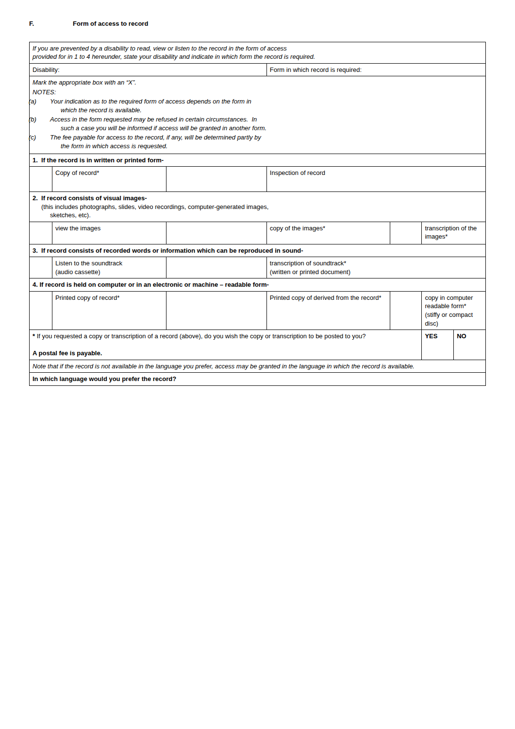F. Form of access to record
| If you are prevented by a disability to read, view or listen to the record in the form of access provided for in 1 to 4 hereunder, state your disability and indicate in which form the record is required. |
| Disability: | Form in which record is required: |
| Mark the appropriate box with an “X”. NOTES: (a) Your indication as to the required form of access depends on the form in which the record is available. (b) Access in the form requested may be refused in certain circumstances. In such a case you will be informed if access will be granted in another form. (c) The fee payable for access to the record, if any, will be determined partly by the form in which access is requested. |
| 1. If the record is in written or printed form- |
| | Copy of record* | | Inspection of record |
| 2. If record consists of visual images- (this includes photographs, slides, video recordings, computer-generated images, sketches, etc). |
| | view the images | | copy of the images* | | transcription of the images* |
| 3. If record consists of recorded words or information which can be reproduced in sound- |
| | Listen to the soundtrack (audio cassette) | | transcription of soundtrack* (written or printed document) |
| 4. If record is held on computer or in an electronic or machine – readable form- |
| | Printed copy of record* | | Printed copy of derived from the record* | | copy in computer readable form* (stiffy or compact disc) |
| * If you requested a copy or transcription of a record (above), do you wish the copy or transcription to be posted to you? A postal fee is payable. | YES | NO |
| Note that if the record is not available in the language you prefer, access may be granted in the language in which the record is available. |
| In which language would you prefer the record? |